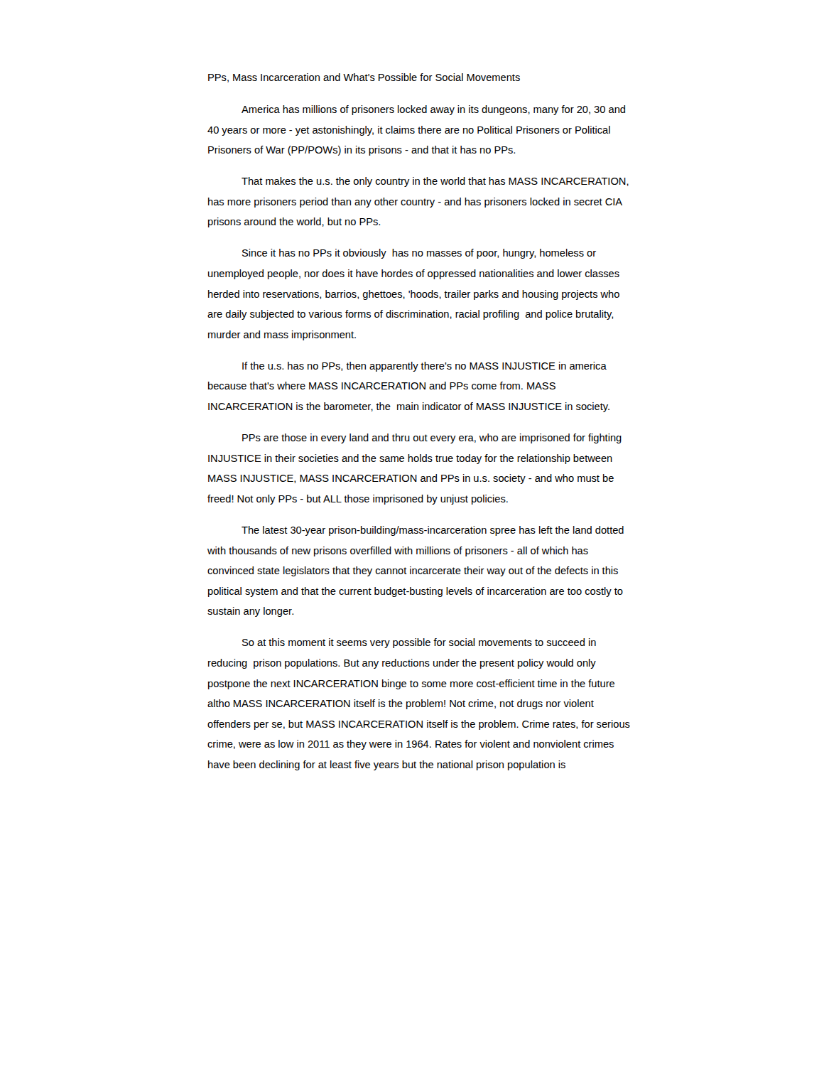PPs, Mass Incarceration and What's Possible for Social Movements
America has millions of prisoners locked away in its dungeons, many for 20, 30 and 40 years or more - yet astonishingly, it claims there are no Political Prisoners or Political Prisoners of War (PP/POWs) in its prisons - and that it has no PPs.
That makes the u.s. the only country in the world that has MASS INCARCERATION, has more prisoners period than any other country - and has prisoners locked in secret CIA prisons around the world, but no PPs.
Since it has no PPs it obviously has no masses of poor, hungry, homeless or unemployed people, nor does it have hordes of oppressed nationalities and lower classes herded into reservations, barrios, ghettoes, 'hoods, trailer parks and housing projects who are daily subjected to various forms of discrimination, racial profiling and police brutality, murder and mass imprisonment.
If the u.s. has no PPs, then apparently there's no MASS INJUSTICE in america because that's where MASS INCARCERATION and PPs come from. MASS INCARCERATION is the barometer, the main indicator of MASS INJUSTICE in society.
PPs are those in every land and thru out every era, who are imprisoned for fighting INJUSTICE in their societies and the same holds true today for the relationship between MASS INJUSTICE, MASS INCARCERATION and PPs in u.s. society - and who must be freed! Not only PPs - but ALL those imprisoned by unjust policies.
The latest 30-year prison-building/mass-incarceration spree has left the land dotted with thousands of new prisons overfilled with millions of prisoners - all of which has convinced state legislators that they cannot incarcerate their way out of the defects in this political system and that the current budget-busting levels of incarceration are too costly to sustain any longer.
So at this moment it seems very possible for social movements to succeed in reducing prison populations. But any reductions under the present policy would only postpone the next INCARCERATION binge to some more cost-efficient time in the future altho MASS INCARCERATION itself is the problem! Not crime, not drugs nor violent offenders per se, but MASS INCARCERATION itself is the problem. Crime rates, for serious crime, were as low in 2011 as they were in 1964. Rates for violent and nonviolent crimes have been declining for at least five years but the national prison population is